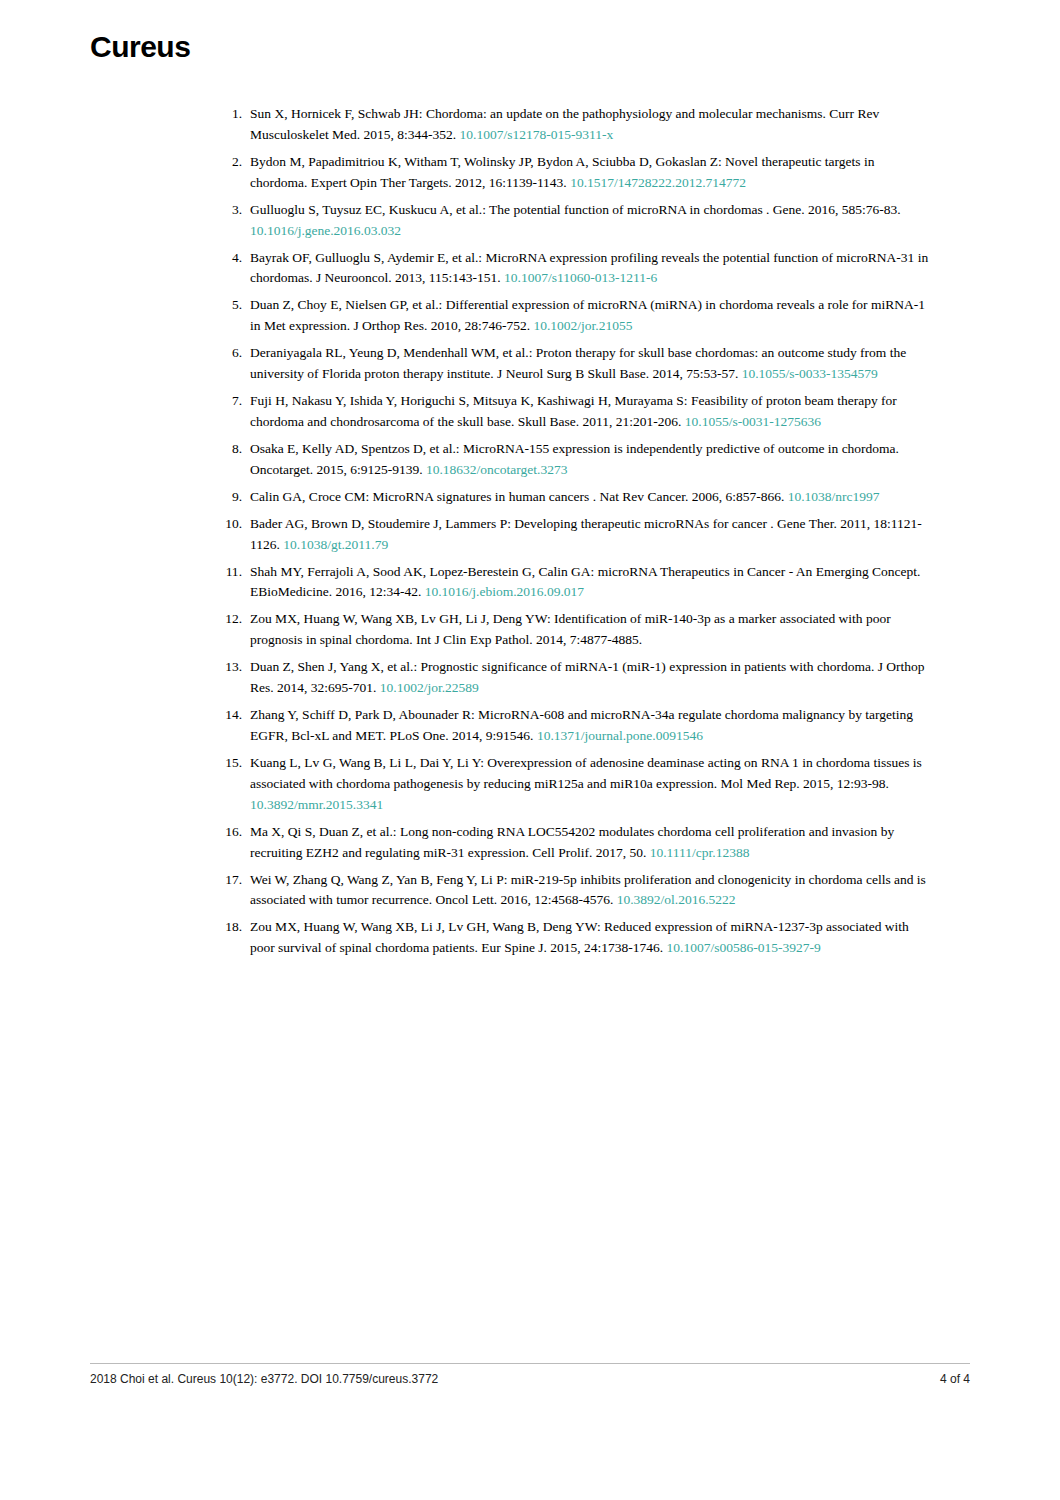Cureus
Sun X, Hornicek F, Schwab JH: Chordoma: an update on the pathophysiology and molecular mechanisms. Curr Rev Musculoskelet Med. 2015, 8:344-352. 10.1007/s12178-015-9311-x
Bydon M, Papadimitriou K, Witham T, Wolinsky JP, Bydon A, Sciubba D, Gokaslan Z: Novel therapeutic targets in chordoma. Expert Opin Ther Targets. 2012, 16:1139-1143. 10.1517/14728222.2012.714772
Gulluoglu S, Tuysuz EC, Kuskucu A, et al.: The potential function of microRNA in chordomas . Gene. 2016, 585:76-83. 10.1016/j.gene.2016.03.032
Bayrak OF, Gulluoglu S, Aydemir E, et al.: MicroRNA expression profiling reveals the potential function of microRNA-31 in chordomas. J Neurooncol. 2013, 115:143-151. 10.1007/s11060-013-1211-6
Duan Z, Choy E, Nielsen GP, et al.: Differential expression of microRNA (miRNA) in chordoma reveals a role for miRNA-1 in Met expression. J Orthop Res. 2010, 28:746-752. 10.1002/jor.21055
Deraniyagala RL, Yeung D, Mendenhall WM, et al.: Proton therapy for skull base chordomas: an outcome study from the university of Florida proton therapy institute. J Neurol Surg B Skull Base. 2014, 75:53-57. 10.1055/s-0033-1354579
Fuji H, Nakasu Y, Ishida Y, Horiguchi S, Mitsuya K, Kashiwagi H, Murayama S: Feasibility of proton beam therapy for chordoma and chondrosarcoma of the skull base. Skull Base. 2011, 21:201-206. 10.1055/s-0031-1275636
Osaka E, Kelly AD, Spentzos D, et al.: MicroRNA-155 expression is independently predictive of outcome in chordoma. Oncotarget. 2015, 6:9125-9139. 10.18632/oncotarget.3273
Calin GA, Croce CM: MicroRNA signatures in human cancers . Nat Rev Cancer. 2006, 6:857-866. 10.1038/nrc1997
Bader AG, Brown D, Stoudemire J, Lammers P: Developing therapeutic microRNAs for cancer . Gene Ther. 2011, 18:1121-1126. 10.1038/gt.2011.79
Shah MY, Ferrajoli A, Sood AK, Lopez-Berestein G, Calin GA: microRNA Therapeutics in Cancer - An Emerging Concept. EBioMedicine. 2016, 12:34-42. 10.1016/j.ebiom.2016.09.017
Zou MX, Huang W, Wang XB, Lv GH, Li J, Deng YW: Identification of miR-140-3p as a marker associated with poor prognosis in spinal chordoma. Int J Clin Exp Pathol. 2014, 7:4877-4885.
Duan Z, Shen J, Yang X, et al.: Prognostic significance of miRNA-1 (miR-1) expression in patients with chordoma. J Orthop Res. 2014, 32:695-701. 10.1002/jor.22589
Zhang Y, Schiff D, Park D, Abounader R: MicroRNA-608 and microRNA-34a regulate chordoma malignancy by targeting EGFR, Bcl-xL and MET. PLoS One. 2014, 9:91546. 10.1371/journal.pone.0091546
Kuang L, Lv G, Wang B, Li L, Dai Y, Li Y: Overexpression of adenosine deaminase acting on RNA 1 in chordoma tissues is associated with chordoma pathogenesis by reducing miR125a and miR10a expression. Mol Med Rep. 2015, 12:93-98. 10.3892/mmr.2015.3341
Ma X, Qi S, Duan Z, et al.: Long non-coding RNA LOC554202 modulates chordoma cell proliferation and invasion by recruiting EZH2 and regulating miR-31 expression. Cell Prolif. 2017, 50. 10.1111/cpr.12388
Wei W, Zhang Q, Wang Z, Yan B, Feng Y, Li P: miR-219-5p inhibits proliferation and clonogenicity in chordoma cells and is associated with tumor recurrence. Oncol Lett. 2016, 12:4568-4576. 10.3892/ol.2016.5222
Zou MX, Huang W, Wang XB, Li J, Lv GH, Wang B, Deng YW: Reduced expression of miRNA-1237-3p associated with poor survival of spinal chordoma patients. Eur Spine J. 2015, 24:1738-1746. 10.1007/s00586-015-3927-9
2018 Choi et al. Cureus 10(12): e3772. DOI 10.7759/cureus.3772
4 of 4